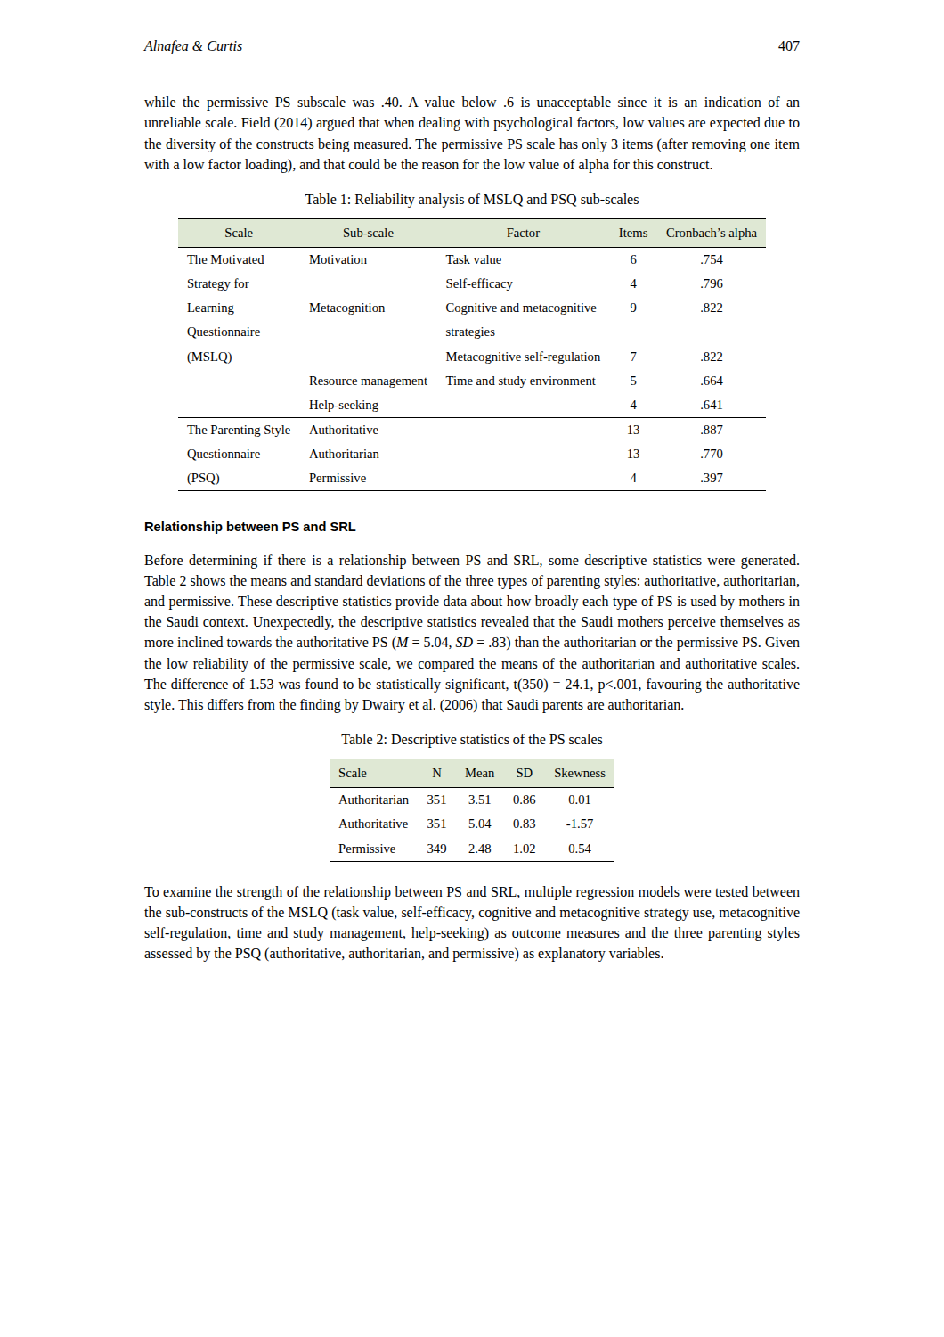Alnafea & Curtis 407
while the permissive PS subscale was .40. A value below .6 is unacceptable since it is an indication of an unreliable scale. Field (2014) argued that when dealing with psychological factors, low values are expected due to the diversity of the constructs being measured. The permissive PS scale has only 3 items (after removing one item with a low factor loading), and that could be the reason for the low value of alpha for this construct.
Table 1: Reliability analysis of MSLQ and PSQ sub-scales
| Scale | Sub-scale | Factor | Items | Cronbach’s alpha |
| --- | --- | --- | --- | --- |
| The Motivated | Motivation | Task value | 6 | .754 |
| Strategy for | | Self-efficacy | 4 | .796 |
| Learning | Metacognition | Cognitive and metacognitive | 9 | .822 |
| Questionnaire | | strategies | | |
| (MSLQ) | | Metacognitive self-regulation | 7 | .822 |
| | Resource management | Time and study environment | 5 | .664 |
| | Help-seeking | | 4 | .641 |
| The Parenting Style | Authoritative | | 13 | .887 |
| Questionnaire | Authoritarian | | 13 | .770 |
| (PSQ) | Permissive | | 4 | .397 |
Relationship between PS and SRL
Before determining if there is a relationship between PS and SRL, some descriptive statistics were generated. Table 2 shows the means and standard deviations of the three types of parenting styles: authoritative, authoritarian, and permissive. These descriptive statistics provide data about how broadly each type of PS is used by mothers in the Saudi context. Unexpectedly, the descriptive statistics revealed that the Saudi mothers perceive themselves as more inclined towards the authoritative PS (M = 5.04, SD = .83) than the authoritarian or the permissive PS. Given the low reliability of the permissive scale, we compared the means of the authoritarian and authoritative scales. The difference of 1.53 was found to be statistically significant, t(350) = 24.1, p<.001, favouring the authoritative style. This differs from the finding by Dwairy et al. (2006) that Saudi parents are authoritarian.
Table 2: Descriptive statistics of the PS scales
| Scale | N | Mean | SD | Skewness |
| --- | --- | --- | --- | --- |
| Authoritarian | 351 | 3.51 | 0.86 | 0.01 |
| Authoritative | 351 | 5.04 | 0.83 | -1.57 |
| Permissive | 349 | 2.48 | 1.02 | 0.54 |
To examine the strength of the relationship between PS and SRL, multiple regression models were tested between the sub-constructs of the MSLQ (task value, self-efficacy, cognitive and metacognitive strategy use, metacognitive self-regulation, time and study management, help-seeking) as outcome measures and the three parenting styles assessed by the PSQ (authoritative, authoritarian, and permissive) as explanatory variables.